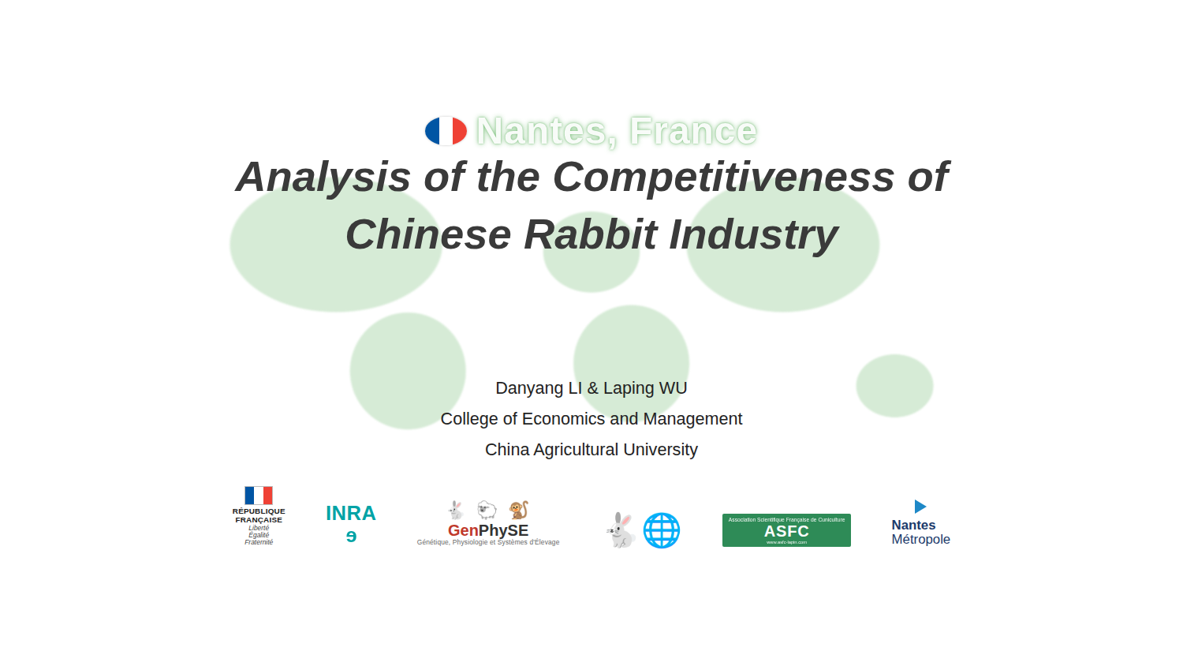Nantes, France
Analysis of the Competitiveness of Chinese Rabbit Industry
Danyang LI & Laping WU
College of Economics and Management
China Agricultural University
RÉPUBLIQUE FRANÇAISE Liberté Égalité Fraternité
INRAe
🐇 🐑 🐒
Gen PhySE
Génétique, Physiologie et Systèmes d'Élevage
🐇🌐
Association Scientifique Française de Cuniculture
ASFC
www.asfc-lapin.com
Nantes Métropole